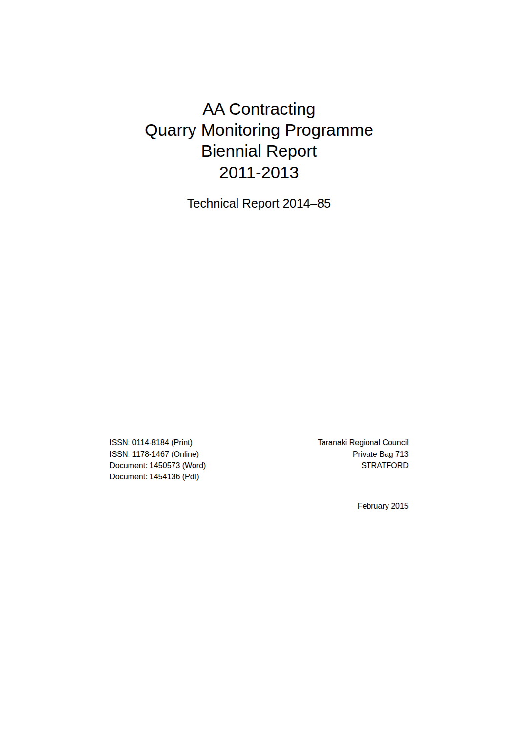AA Contracting Quarry Monitoring Programme Biennial Report 2011-2013
Technical Report 2014–85
ISSN: 0114-8184 (Print)
ISSN: 1178-1467 (Online)
Document: 1450573 (Word)
Document: 1454136 (Pdf)
Taranaki Regional Council
Private Bag 713
STRATFORD
February 2015